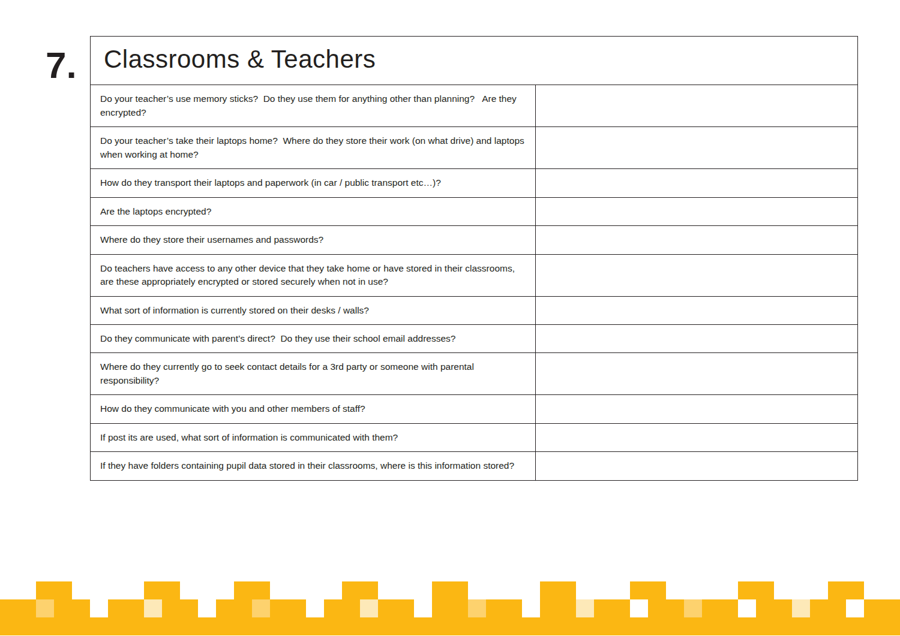7.
Classrooms & Teachers
| Do your teacher’s use memory sticks? Do they use them for anything other than planning? Are they encrypted? | |
| Do your teacher’s take their laptops home? Where do they store their work (on what drive) and laptops when working at home? | |
| How do they transport their laptops and paperwork (in car / public transport etc…)? | |
| Are the laptops encrypted? | |
| Where do they store their usernames and passwords? | |
| Do teachers have access to any other device that they take home or have stored in their classrooms, are these appropriately encrypted or stored securely when not in use? | |
| What sort of information is currently stored on their desks / walls? | |
| Do they communicate with parent’s direct? Do they use their school email addresses? | |
| Where do they currently go to seek contact details for a 3rd party or someone with parental responsibility? | |
| How do they communicate with you and other members of staff? | |
| If post its are used, what sort of information is communicated with them? | |
| If they have folders containing pupil data stored in their classrooms, where is this information stored? | |